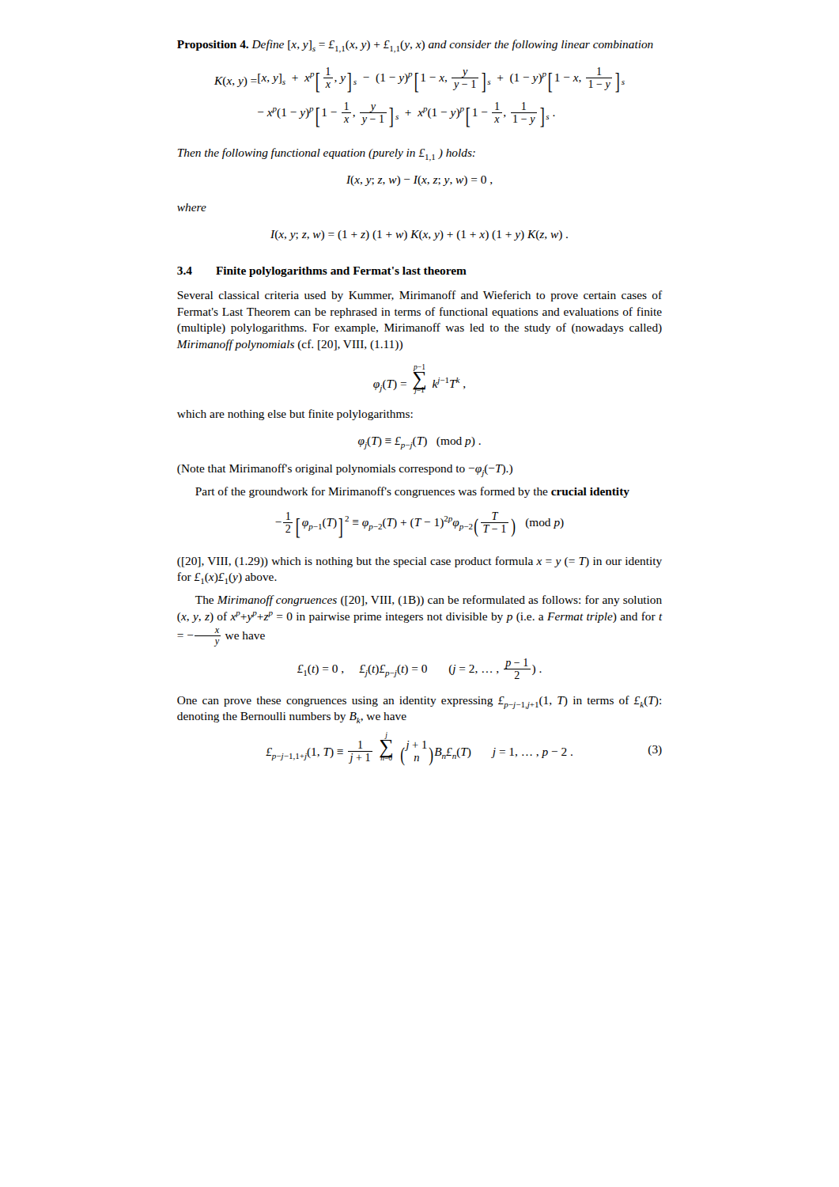Proposition 4. Define [x, y]s = £1,1(x, y) + £1,1(y, x) and consider the following linear combination
| K ( x , y ) = | [ x , y ] s + x p [ 1 x , y ] s − (1 − y ) p [ 1 − x , y y − 1 ] s + (1 − y ) p [ 1 − x , 1 1 − y ] s |
| | − x p (1 − y ) p [ 1 − 1 x , y y − 1 ] s + x p (1 − y ) p [ 1 − 1 x , 1 1 − y ] s . |
Then the following functional equation (purely in £1,1 ) holds:
I(x, y; z, w) − I(x, z; y, w) = 0 ,
where
I(x, y; z, w) = (1 + z) (1 + w) K(x, y) + (1 + x) (1 + y) K(z, w) .
3.4 Finite polylogarithms and Fermat's last theorem
Several classical criteria used by Kummer, Mirimanoff and Wieferich to prove certain cases of Fermat's Last Theorem can be rephrased in terms of functional equations and evaluations of finite (multiple) polylogarithms. For example, Mirimanoff was led to the study of (nowadays called) Mirimanoff polynomials (cf. [20], VIII, (1.11))
φj(T) = p−1∑j=1 kj−1Tk ,
which are nothing else but finite polylogarithms:
φj(T) ≡ £p−j(T) (mod p) .
(Note that Mirimanoff's original polynomials correspond to −φj(−T).)
Part of the groundwork for Mirimanoff's congruences was formed by the crucial identity
−12[φp−1(T)]2 ≡ φp−2(T) + (T − 1)2pφp−2(TT − 1) (mod p)
([20], VIII, (1.29)) which is nothing but the special case product formula x = y (= T) in our identity for £1(x)£1(y) above.
The Mirimanoff congruences ([20], VIII, (1B)) can be reformulated as follows: for any solution (x, y, z) of xp+yp+zp = 0 in pairwise prime integers not divisible by p (i.e. a Fermat triple) and for t = −xy we have
£1(t) = 0 , £j(t)£p−j(t) = 0 (j = 2, … , p − 12) .
One can prove these congruences using an identity expressing £p−j−1,j+1(1, T) in terms of £k(T): denoting the Bernoulli numbers by Bk, we have
£p−j−1,1+j(1, T) ≡ 1 j + 1 j∑n=0 (j + 1 n) Bn£n(T) j = 1, … , p − 2 . (3)